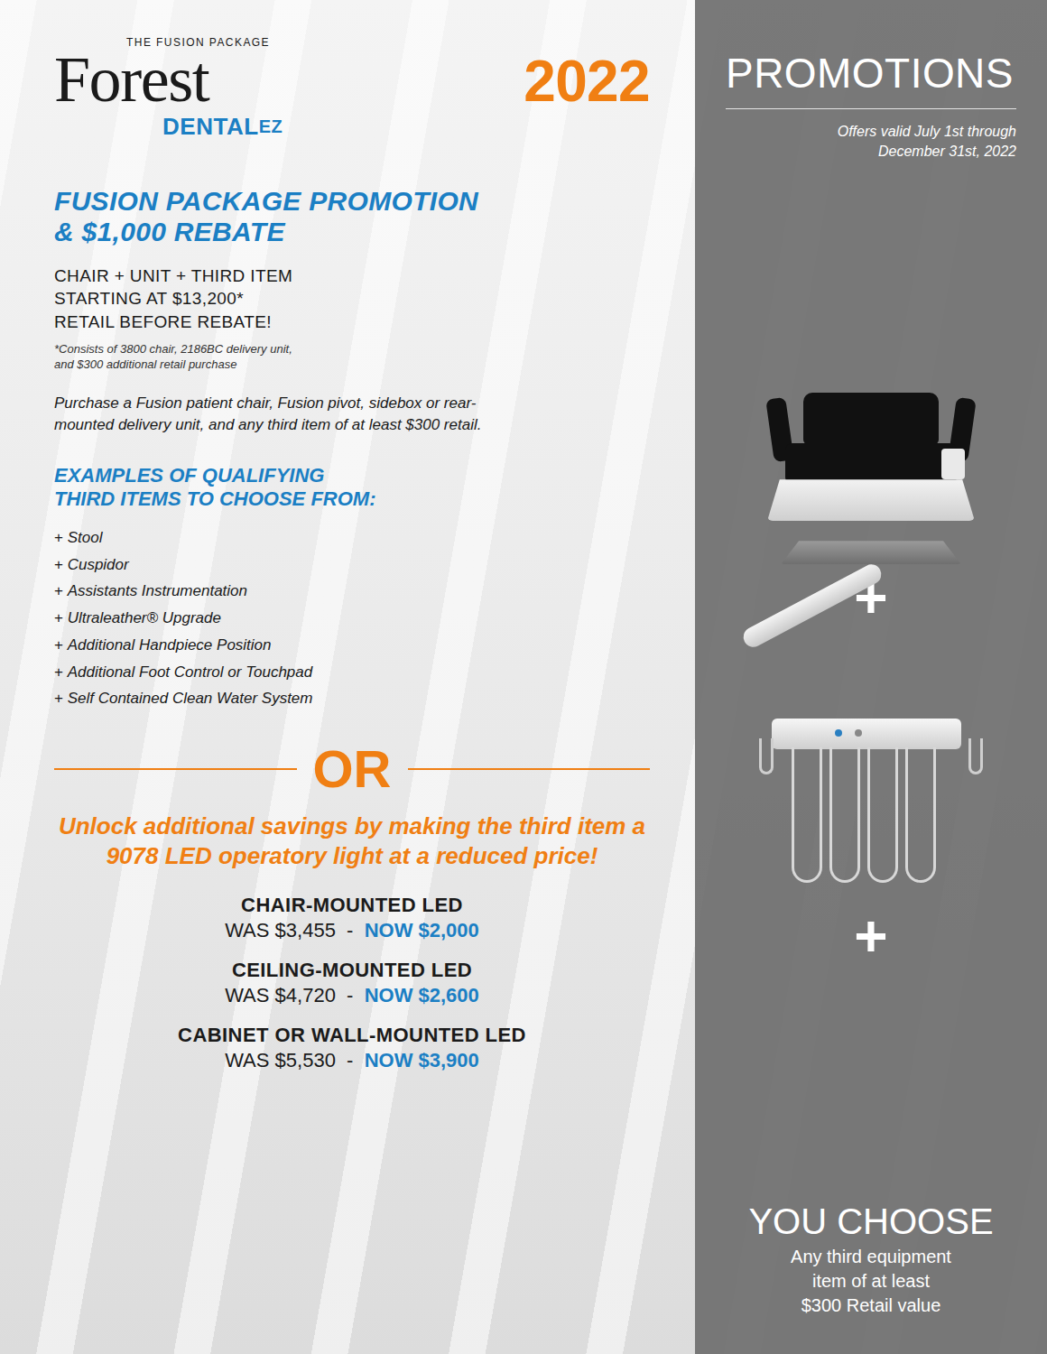The Fusion Package
Forest
DENTAL EZ
2022
FUSION PACKAGE PROMOTION
& $1,000 REBATE
CHAIR + UNIT + THIRD ITEM
STARTING AT $13,200*
RETAIL BEFORE REBATE!
*Consists of 3800 chair, 2186BC delivery unit,
and $300 additional retail purchase
Purchase a Fusion patient chair, Fusion pivot, sidebox or rear-mounted delivery unit, and any third item of at least $300 retail.
EXAMPLES OF QUALIFYING
THIRD ITEMS TO CHOOSE FROM:
Stool
Cuspidor
Assistants Instrumentation
Ultraleather® Upgrade
Additional Handpiece Position
Additional Foot Control or Touchpad
Self Contained Clean Water System
OR
Unlock additional savings by making the third item a 9078 LED operatory light at a reduced price!
CHAIR-MOUNTED LED
WAS $3,455 - NOW $2,000
CEILING-MOUNTED LED
WAS $4,720 - NOW $2,600
CABINET OR WALL-MOUNTED LED
WAS $5,530 - NOW $3,900
PROMOTIONS
Offers valid July 1st through
December 31st, 2022
+
+
YOU CHOOSE
Any third equipment
item of at least
$300 Retail value